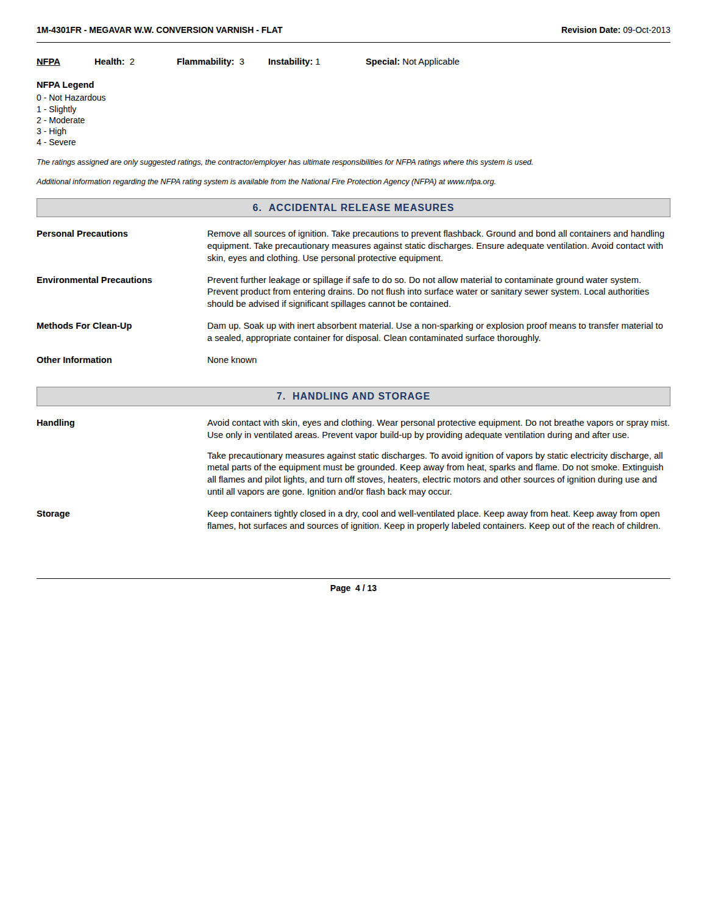1M-4301FR - MEGAVAR W.W. CONVERSION VARNISH - FLAT
Revision Date: 09-Oct-2013
NFPA Health: 2 Flammability: 3 Instability: 1 Special: Not Applicable
NFPA Legend
0 - Not Hazardous
1 - Slightly
2 - Moderate
3 - High
4 - Severe
The ratings assigned are only suggested ratings, the contractor/employer has ultimate responsibilities for NFPA ratings where this system is used.
Additional information regarding the NFPA rating system is available from the National Fire Protection Agency (NFPA) at www.nfpa.org.
6. ACCIDENTAL RELEASE MEASURES
| Personal Precautions | Remove all sources of ignition. Take precautions to prevent flashback. Ground and bond all containers and handling equipment. Take precautionary measures against static discharges. Ensure adequate ventilation. Avoid contact with skin, eyes and clothing. Use personal protective equipment. |
| Environmental Precautions | Prevent further leakage or spillage if safe to do so. Do not allow material to contaminate ground water system. Prevent product from entering drains. Do not flush into surface water or sanitary sewer system. Local authorities should be advised if significant spillages cannot be contained. |
| Methods For Clean-Up | Dam up. Soak up with inert absorbent material. Use a non-sparking or explosion proof means to transfer material to a sealed, appropriate container for disposal. Clean contaminated surface thoroughly. |
| Other Information | None known |
7. HANDLING AND STORAGE
| Handling | Avoid contact with skin, eyes and clothing. Wear personal protective equipment. Do not breathe vapors or spray mist. Use only in ventilated areas. Prevent vapor build-up by providing adequate ventilation during and after use. Take precautionary measures against static discharges. To avoid ignition of vapors by static electricity discharge, all metal parts of the equipment must be grounded. Keep away from heat, sparks and flame. Do not smoke. Extinguish all flames and pilot lights, and turn off stoves, heaters, electric motors and other sources of ignition during use and until all vapors are gone. Ignition and/or flash back may occur. |
| Storage | Keep containers tightly closed in a dry, cool and well-ventilated place. Keep away from heat. Keep away from open flames, hot surfaces and sources of ignition. Keep in properly labeled containers. Keep out of the reach of children. |
Page 4 / 13